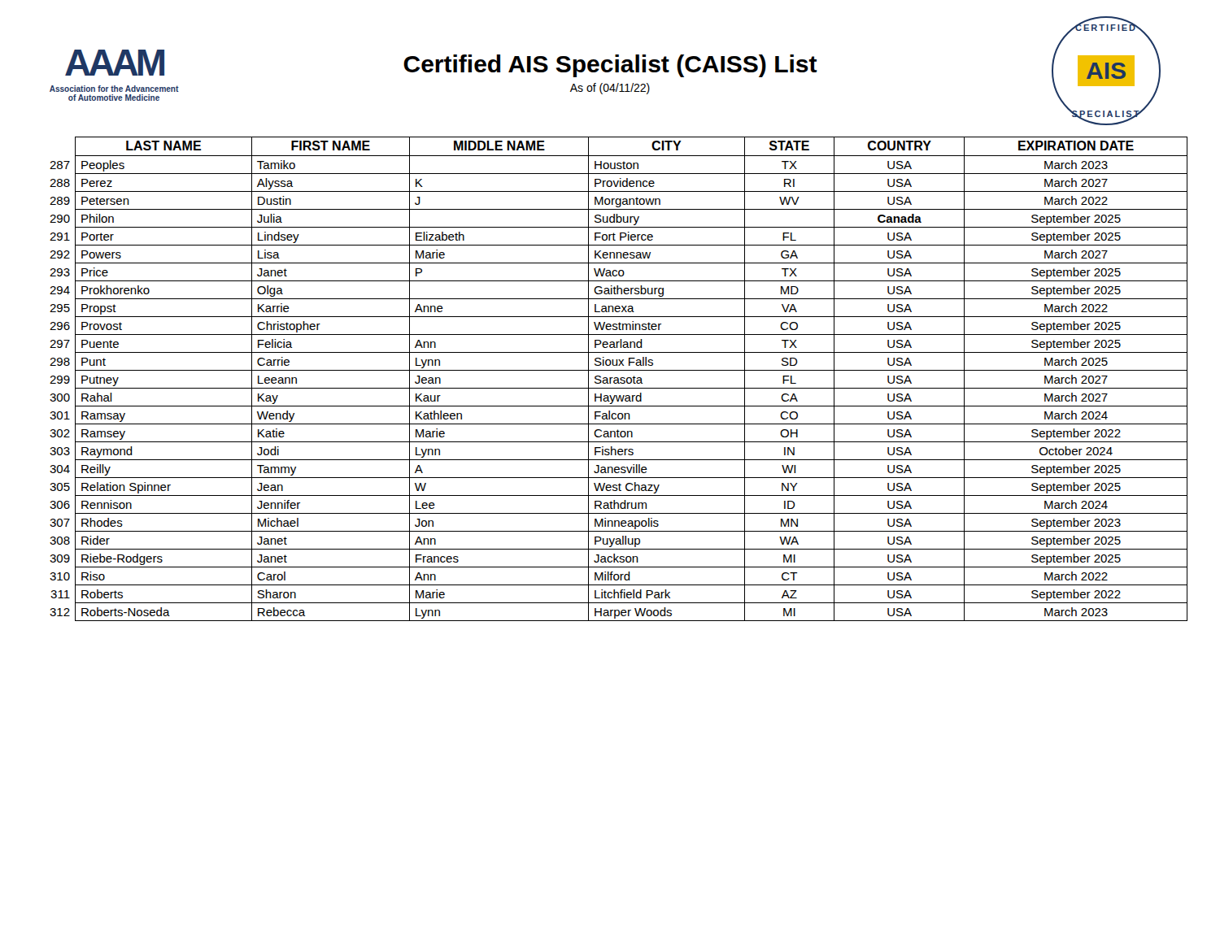AAAM
Association for the Advancement
of Automotive Medicine
Certified AIS Specialist (CAISS) List
As of (04/11/22)
CERTIFIED
AIS
SPECIALIST
| | LAST NAME | FIRST NAME | MIDDLE NAME | CITY | STATE | COUNTRY | EXPIRATION DATE |
| --- | --- | --- | --- | --- | --- | --- | --- |
| 287 | Peoples | Tamiko | | Houston | TX | USA | March 2023 |
| 288 | Perez | Alyssa | K | Providence | RI | USA | March 2027 |
| 289 | Petersen | Dustin | J | Morgantown | WV | USA | March 2022 |
| 290 | Philon | Julia | | Sudbury | | Canada | September 2025 |
| 291 | Porter | Lindsey | Elizabeth | Fort Pierce | FL | USA | September 2025 |
| 292 | Powers | Lisa | Marie | Kennesaw | GA | USA | March 2027 |
| 293 | Price | Janet | P | Waco | TX | USA | September 2025 |
| 294 | Prokhorenko | Olga | | Gaithersburg | MD | USA | September 2025 |
| 295 | Propst | Karrie | Anne | Lanexa | VA | USA | March 2022 |
| 296 | Provost | Christopher | | Westminster | CO | USA | September 2025 |
| 297 | Puente | Felicia | Ann | Pearland | TX | USA | September 2025 |
| 298 | Punt | Carrie | Lynn | Sioux Falls | SD | USA | March 2025 |
| 299 | Putney | Leeann | Jean | Sarasota | FL | USA | March 2027 |
| 300 | Rahal | Kay | Kaur | Hayward | CA | USA | March 2027 |
| 301 | Ramsay | Wendy | Kathleen | Falcon | CO | USA | March 2024 |
| 302 | Ramsey | Katie | Marie | Canton | OH | USA | September 2022 |
| 303 | Raymond | Jodi | Lynn | Fishers | IN | USA | October 2024 |
| 304 | Reilly | Tammy | A | Janesville | WI | USA | September 2025 |
| 305 | Relation Spinner | Jean | W | West Chazy | NY | USA | September 2025 |
| 306 | Rennison | Jennifer | Lee | Rathdrum | ID | USA | March 2024 |
| 307 | Rhodes | Michael | Jon | Minneapolis | MN | USA | September 2023 |
| 308 | Rider | Janet | Ann | Puyallup | WA | USA | September 2025 |
| 309 | Riebe-Rodgers | Janet | Frances | Jackson | MI | USA | September 2025 |
| 310 | Riso | Carol | Ann | Milford | CT | USA | March 2022 |
| 311 | Roberts | Sharon | Marie | Litchfield Park | AZ | USA | September 2022 |
| 312 | Roberts-Noseda | Rebecca | Lynn | Harper Woods | MI | USA | March 2023 |